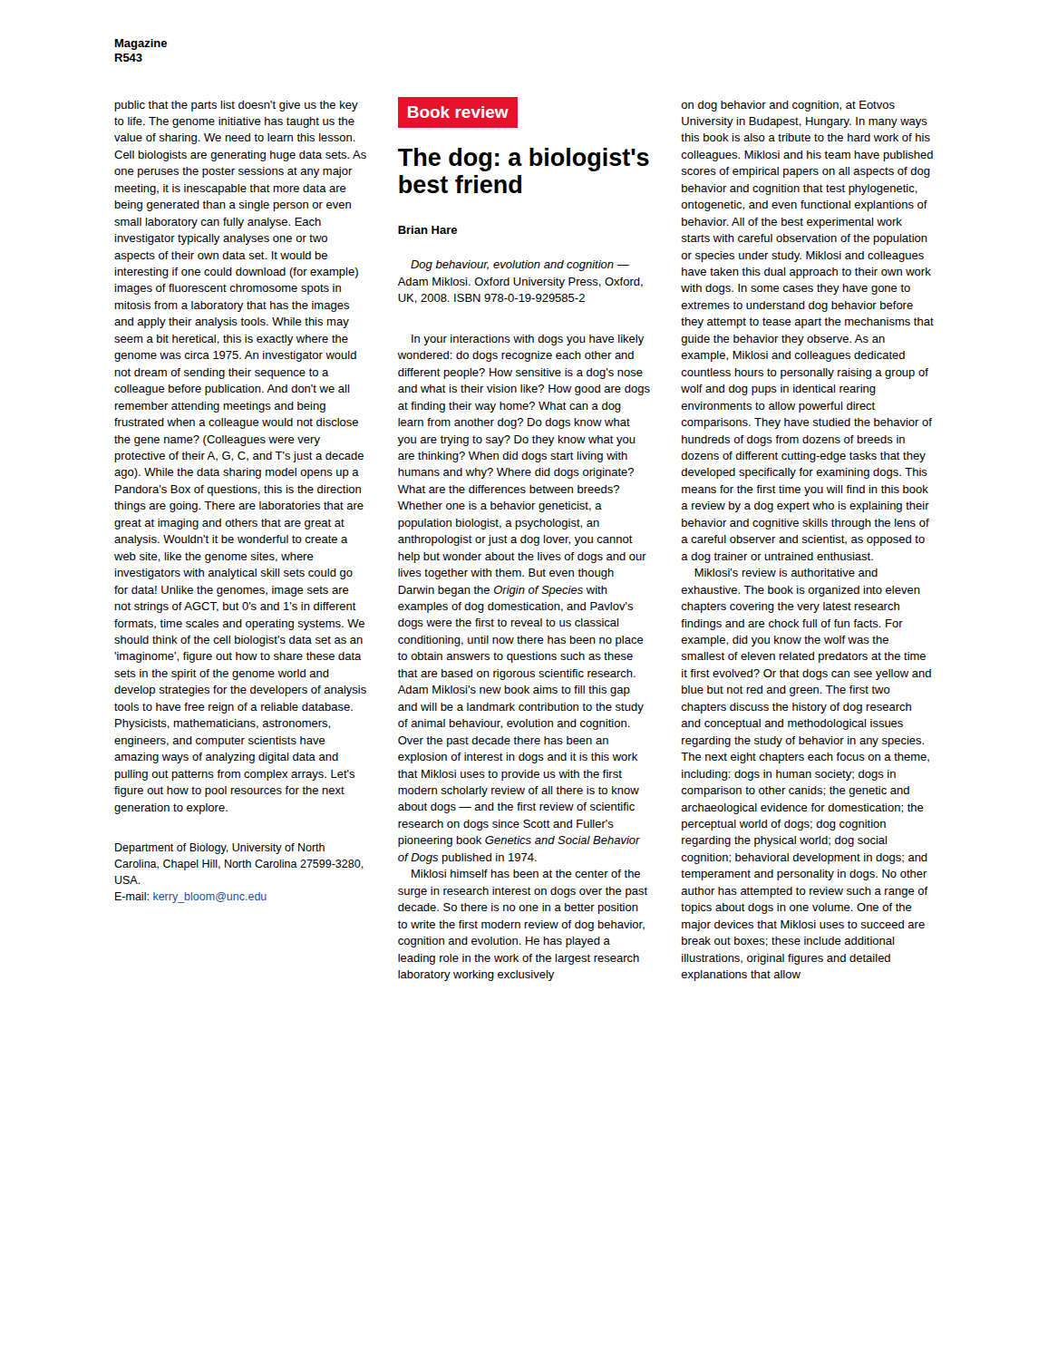Magazine
R543
public that the parts list doesn't give us the key to life. The genome initiative has taught us the value of sharing. We need to learn this lesson. Cell biologists are generating huge data sets. As one peruses the poster sessions at any major meeting, it is inescapable that more data are being generated than a single person or even small laboratory can fully analyse. Each investigator typically analyses one or two aspects of their own data set. It would be interesting if one could download (for example) images of fluorescent chromosome spots in mitosis from a laboratory that has the images and apply their analysis tools. While this may seem a bit heretical, this is exactly where the genome was circa 1975. An investigator would not dream of sending their sequence to a colleague before publication. And don't we all remember attending meetings and being frustrated when a colleague would not disclose the gene name? (Colleagues were very protective of their A, G, C, and T's just a decade ago). While the data sharing model opens up a Pandora's Box of questions, this is the direction things are going. There are laboratories that are great at imaging and others that are great at analysis. Wouldn't it be wonderful to create a web site, like the genome sites, where investigators with analytical skill sets could go for data! Unlike the genomes, image sets are not strings of AGCT, but 0's and 1's in different formats, time scales and operating systems. We should think of the cell biologist's data set as an 'imaginome', figure out how to share these data sets in the spirit of the genome world and develop strategies for the developers of analysis tools to have free reign of a reliable database. Physicists, mathematicians, astronomers, engineers, and computer scientists have amazing ways of analyzing digital data and pulling out patterns from complex arrays. Let's figure out how to pool resources for the next generation to explore.
Department of Biology, University of North Carolina, Chapel Hill, North Carolina 27599-3280, USA.
E-mail: kerry_bloom@unc.edu
Book review
The dog: a biologist's best friend
Brian Hare
Dog behaviour, evolution and cognition — Adam Miklosi. Oxford University Press, Oxford, UK, 2008. ISBN 978-0-19-929585-2
In your interactions with dogs you have likely wondered: do dogs recognize each other and different people? How sensitive is a dog's nose and what is their vision like? How good are dogs at finding their way home? What can a dog learn from another dog? Do dogs know what you are trying to say? Do they know what you are thinking? When did dogs start living with humans and why? Where did dogs originate? What are the differences between breeds? Whether one is a behavior geneticist, a population biologist, a psychologist, an anthropologist or just a dog lover, you cannot help but wonder about the lives of dogs and our lives together with them. But even though Darwin began the Origin of Species with examples of dog domestication, and Pavlov's dogs were the first to reveal to us classical conditioning, until now there has been no place to obtain answers to questions such as these that are based on rigorous scientific research. Adam Miklosi's new book aims to fill this gap and will be a landmark contribution to the study of animal behaviour, evolution and cognition. Over the past decade there has been an explosion of interest in dogs and it is this work that Miklosi uses to provide us with the first modern scholarly review of all there is to know about dogs — and the first review of scientific research on dogs since Scott and Fuller's pioneering book Genetics and Social Behavior of Dogs published in 1974.
Miklosi himself has been at the center of the surge in research interest on dogs over the past decade. So there is no one in a better position to write the first modern review of dog behavior, cognition and evolution. He has played a leading role in the work of the largest research laboratory working exclusively
on dog behavior and cognition, at Eotvos University in Budapest, Hungary. In many ways this book is also a tribute to the hard work of his colleagues. Miklosi and his team have published scores of empirical papers on all aspects of dog behavior and cognition that test phylogenetic, ontogenetic, and even functional explantions of behavior. All of the best experimental work starts with careful observation of the population or species under study. Miklosi and colleagues have taken this dual approach to their own work with dogs. In some cases they have gone to extremes to understand dog behavior before they attempt to tease apart the mechanisms that guide the behavior they observe. As an example, Miklosi and colleagues dedicated countless hours to personally raising a group of wolf and dog pups in identical rearing environments to allow powerful direct comparisons. They have studied the behavior of hundreds of dogs from dozens of breeds in dozens of different cutting-edge tasks that they developed specifically for examining dogs. This means for the first time you will find in this book a review by a dog expert who is explaining their behavior and cognitive skills through the lens of a careful observer and scientist, as opposed to a dog trainer or untrained enthusiast.
Miklosi's review is authoritative and exhaustive. The book is organized into eleven chapters covering the very latest research findings and are chock full of fun facts. For example, did you know the wolf was the smallest of eleven related predators at the time it first evolved? Or that dogs can see yellow and blue but not red and green. The first two chapters discuss the history of dog research and conceptual and methodological issues regarding the study of behavior in any species. The next eight chapters each focus on a theme, including: dogs in human society; dogs in comparison to other canids; the genetic and archaeological evidence for domestication; the perceptual world of dogs; dog cognition regarding the physical world; dog social cognition; behavioral development in dogs; and temperament and personality in dogs. No other author has attempted to review such a range of topics about dogs in one volume. One of the major devices that Miklosi uses to succeed are break out boxes; these include additional illustrations, original figures and detailed explanations that allow